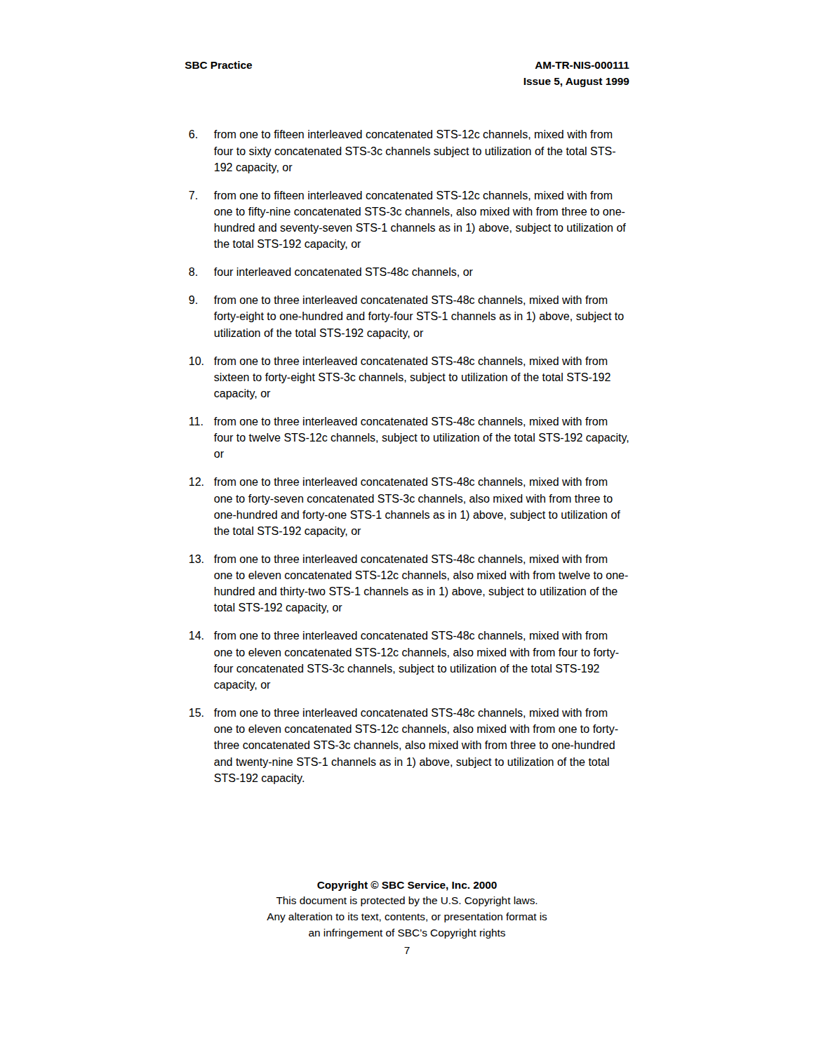SBC Practice
AM-TR-NIS-000111
Issue 5, August 1999
6. from one to fifteen interleaved concatenated STS-12c channels, mixed with from four to sixty concatenated STS-3c channels subject to utilization of the total STS-192 capacity, or
7. from one to fifteen interleaved concatenated STS-12c channels, mixed with from one to fifty-nine concatenated STS-3c channels, also mixed with from three to one-hundred and seventy-seven STS-1 channels as in 1) above, subject to utilization of the total STS-192 capacity, or
8. four interleaved concatenated STS-48c channels, or
9. from one to three interleaved concatenated STS-48c channels, mixed with from forty-eight to one-hundred and forty-four STS-1 channels as in 1) above, subject to utilization of the total STS-192 capacity, or
10. from one to three interleaved concatenated STS-48c channels, mixed with from sixteen to forty-eight STS-3c channels, subject to utilization of the total STS-192 capacity, or
11. from one to three interleaved concatenated STS-48c channels, mixed with from four to twelve STS-12c channels, subject to utilization of the total STS-192 capacity, or
12. from one to three interleaved concatenated STS-48c channels, mixed with from one to forty-seven concatenated STS-3c channels, also mixed with from three to one-hundred and forty-one STS-1 channels as in 1) above, subject to utilization of the total STS-192 capacity, or
13. from one to three interleaved concatenated STS-48c channels, mixed with from one to eleven concatenated STS-12c channels, also mixed with from twelve to one-hundred and thirty-two STS-1 channels as in 1) above, subject to utilization of the total STS-192 capacity, or
14. from one to three interleaved concatenated STS-48c channels, mixed with from one to eleven concatenated STS-12c channels, also mixed with from four to forty-four concatenated STS-3c channels, subject to utilization of the total STS-192 capacity, or
15. from one to three interleaved concatenated STS-48c channels, mixed with from one to eleven concatenated STS-12c channels, also mixed with from one to forty-three concatenated STS-3c channels, also mixed with from three to one-hundred and twenty-nine STS-1 channels as in 1) above, subject to utilization of the total STS-192 capacity.
Copyright © SBC Service, Inc. 2000
This document is protected by the U.S. Copyright laws.
Any alteration to its text, contents, or presentation format is
an infringement of SBC’s Copyright rights
7